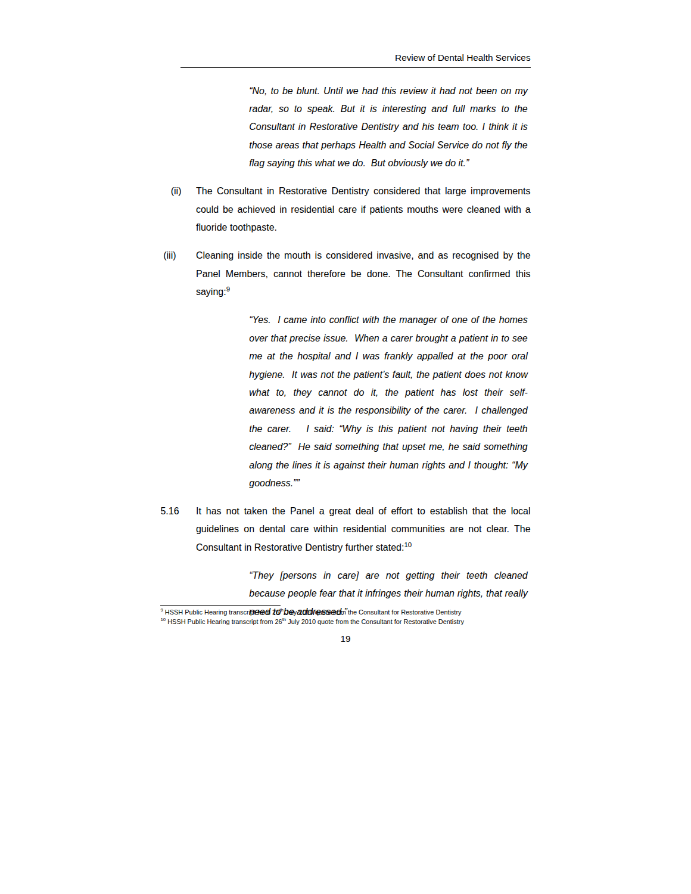Review of Dental Health Services
“No, to be blunt. Until we had this review it had not been on my radar, so to speak. But it is interesting and full marks to the Consultant in Restorative Dentistry and his team too. I think it is those areas that perhaps Health and Social Service do not fly the flag saying this what we do. But obviously we do it.”
(ii)
The Consultant in Restorative Dentistry considered that large improvements could be achieved in residential care if patients mouths were cleaned with a fluoride toothpaste.
(iii)
Cleaning inside the mouth is considered invasive, and as recognised by the Panel Members, cannot therefore be done. The Consultant confirmed this saying:9
“Yes. I came into conflict with the manager of one of the homes over that precise issue. When a carer brought a patient in to see me at the hospital and I was frankly appalled at the poor oral hygiene. It was not the patient’s fault, the patient does not know what to, they cannot do it, the patient has lost their self-awareness and it is the responsibility of the carer. I challenged the carer. I said: “Why is this patient not having their teeth cleaned?” He said something that upset me, he said something along the lines it is against their human rights and I thought: “My goodness.””
5.16
It has not taken the Panel a great deal of effort to establish that the local guidelines on dental care within residential communities are not clear. The Consultant in Restorative Dentistry further stated:10
“They [persons in care] are not getting their teeth cleaned because people fear that it infringes their human rights, that really need to be addressed.”
9 HSSH Public Hearing transcript from 26th July 2010 quote from the Consultant for Restorative Dentistry
10 HSSH Public Hearing transcript from 26th July 2010 quote from the Consultant for Restorative Dentistry
19